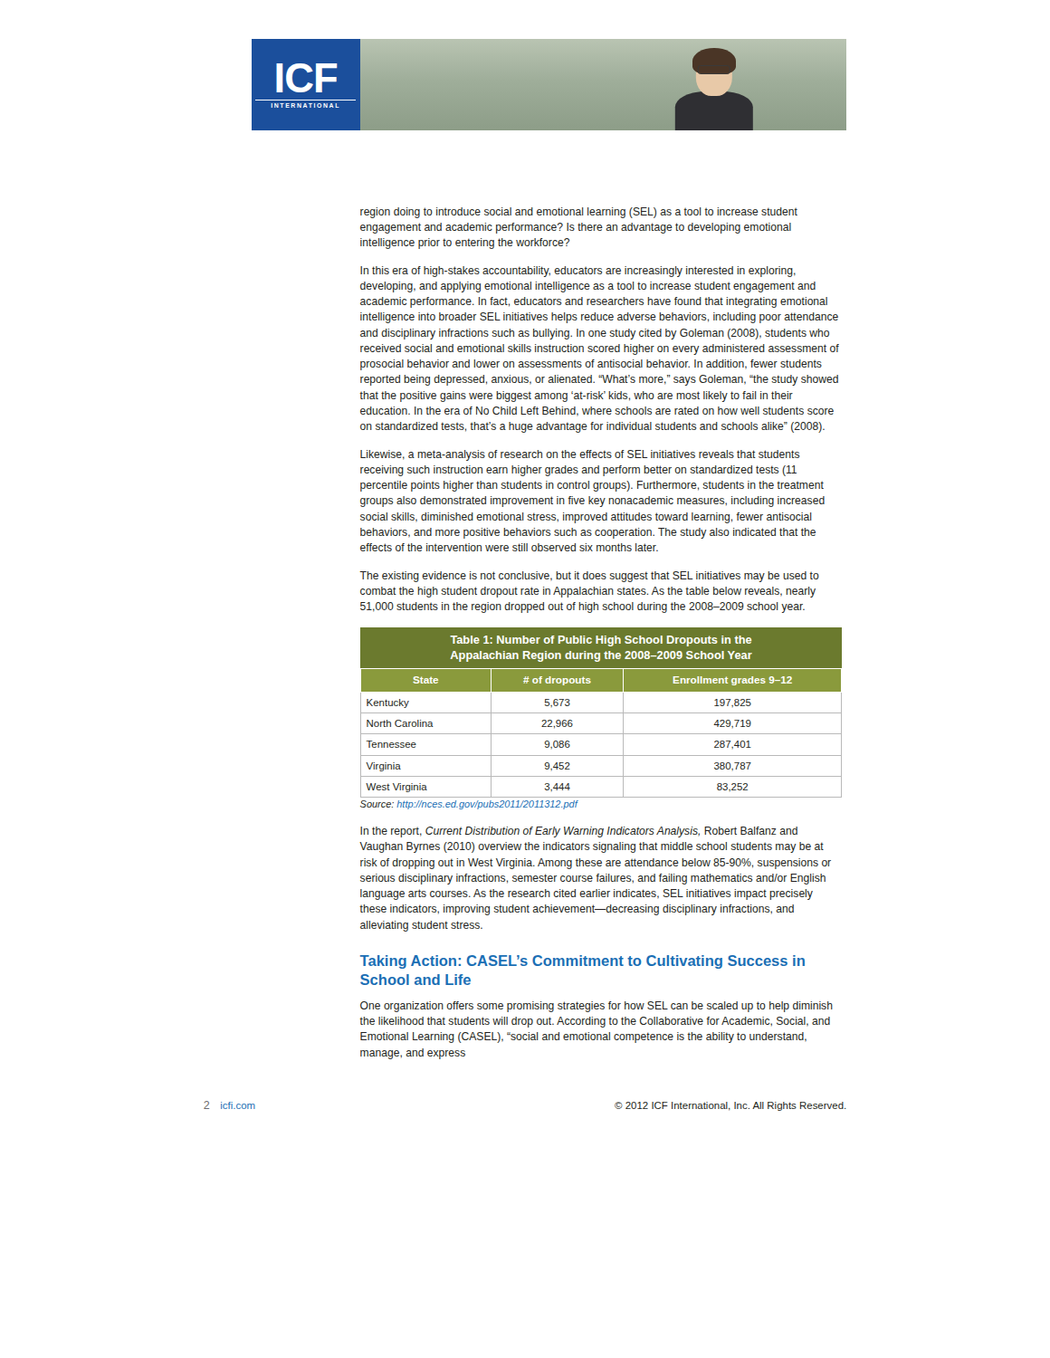ICF
INTERNATIONAL
region doing to introduce social and emotional learning (SEL) as a tool to increase student engagement and academic performance? Is there an advantage to developing emotional intelligence prior to entering the workforce?
In this era of high-stakes accountability, educators are increasingly interested in exploring, developing, and applying emotional intelligence as a tool to increase student engagement and academic performance. In fact, educators and researchers have found that integrating emotional intelligence into broader SEL initiatives helps reduce adverse behaviors, including poor attendance and disciplinary infractions such as bullying. In one study cited by Goleman (2008), students who received social and emotional skills instruction scored higher on every administered assessment of prosocial behavior and lower on assessments of antisocial behavior. In addition, fewer students reported being depressed, anxious, or alienated. “What’s more,” says Goleman, “the study showed that the positive gains were biggest among ‘at-risk’ kids, who are most likely to fail in their education. In the era of No Child Left Behind, where schools are rated on how well students score on standardized tests, that’s a huge advantage for individual students and schools alike” (2008).
Likewise, a meta-analysis of research on the effects of SEL initiatives reveals that students receiving such instruction earn higher grades and perform better on standardized tests (11 percentile points higher than students in control groups). Furthermore, students in the treatment groups also demonstrated improvement in five key nonacademic measures, including increased social skills, diminished emotional stress, improved attitudes toward learning, fewer antisocial behaviors, and more positive behaviors such as cooperation. The study also indicated that the effects of the intervention were still observed six months later.
The existing evidence is not conclusive, but it does suggest that SEL initiatives may be used to combat the high student dropout rate in Appalachian states. As the table below reveals, nearly 51,000 students in the region dropped out of high school during the 2008–2009 school year.
Table 1: Number of Public High School Dropouts in the Appalachian Region during the 2008–2009 School Year
| State | # of dropouts | Enrollment grades 9–12 |
| --- | --- | --- |
| Kentucky | 5,673 | 197,825 |
| North Carolina | 22,966 | 429,719 |
| Tennessee | 9,086 | 287,401 |
| Virginia | 9,452 | 380,787 |
| West Virginia | 3,444 | 83,252 |
Source: http://nces.ed.gov/pubs2011/2011312.pdf
In the report, Current Distribution of Early Warning Indicators Analysis, Robert Balfanz and Vaughan Byrnes (2010) overview the indicators signaling that middle school students may be at risk of dropping out in West Virginia. Among these are attendance below 85-90%, suspensions or serious disciplinary infractions, semester course failures, and failing mathematics and/or English language arts courses. As the research cited earlier indicates, SEL initiatives impact precisely these indicators, improving student achievement—decreasing disciplinary infractions, and alleviating student stress.
Taking Action: CASEL’s Commitment to Cultivating Success in School and Life
One organization offers some promising strategies for how SEL can be scaled up to help diminish the likelihood that students will drop out. According to the Collaborative for Academic, Social, and Emotional Learning (CASEL), “social and emotional competence is the ability to understand, manage, and express
2 icfi.com © 2012 ICF International, Inc. All Rights Reserved.